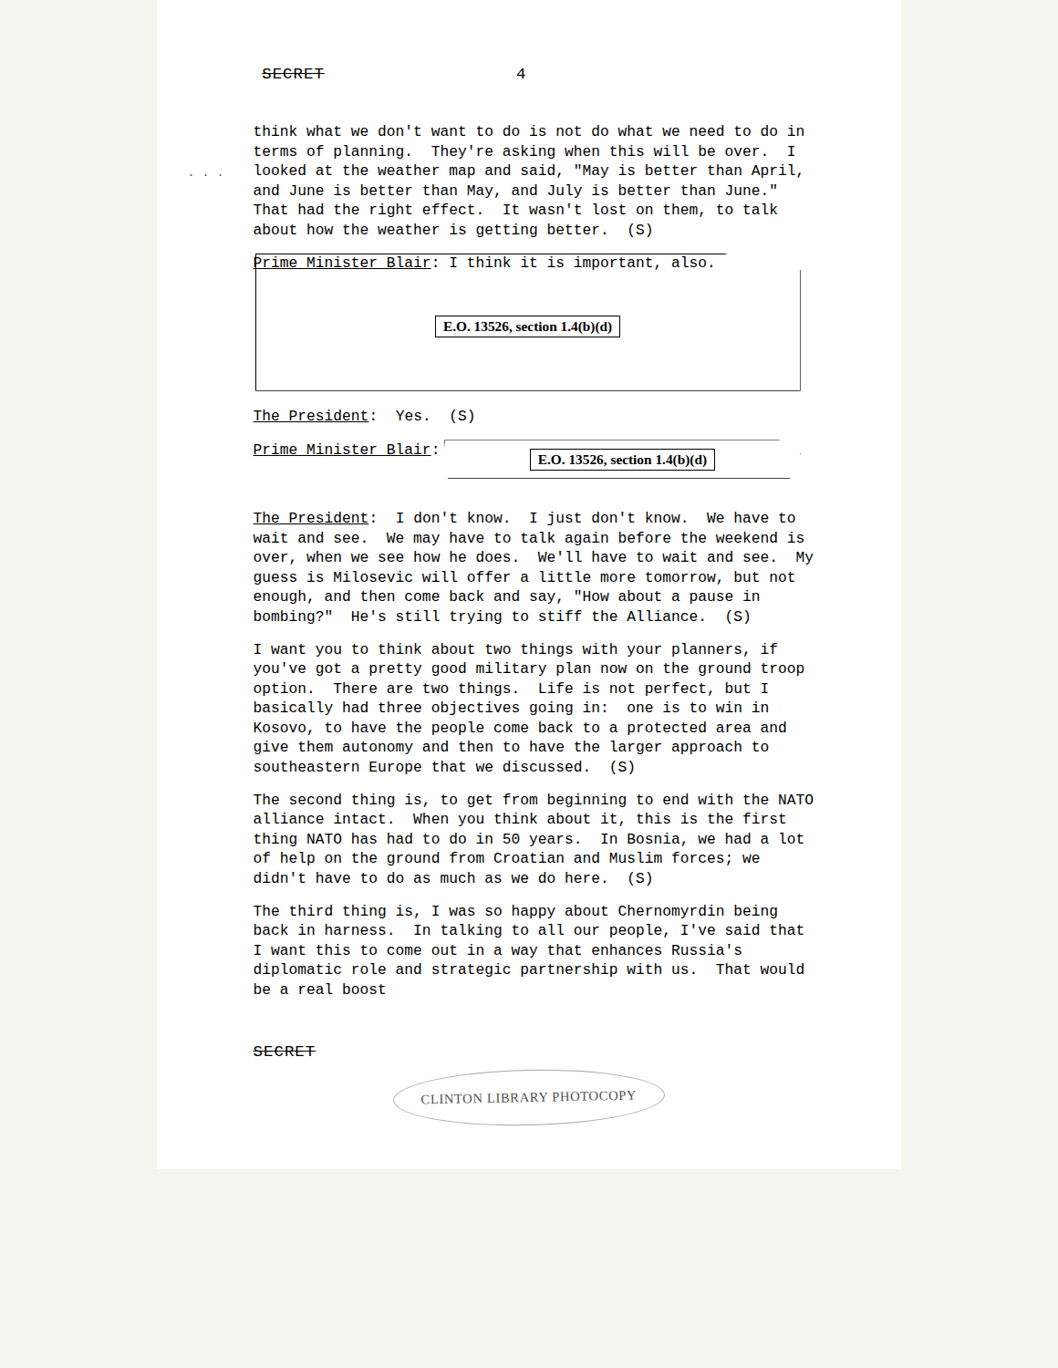. . .
SECRET
4
think what we don't want to do is not do what we need to do in terms of planning. They're asking when this will be over. I looked at the weather map and said, "May is better than April, and June is better than May, and July is better than June." That had the right effect. It wasn't lost on them, to talk about how the weather is getting better. (S)
Prime Minister Blair: I think it is important, also.
E.O. 13526, section 1.4(b)(d)
The President: Yes. (S)
Prime Minister Blair:
E.O. 13526, section 1.4(b)(d)
The President: I don't know. I just don't know. We have to wait and see. We may have to talk again before the weekend is over, when we see how he does. We'll have to wait and see. My guess is Milosevic will offer a little more tomorrow, but not enough, and then come back and say, "How about a pause in bombing?" He's still trying to stiff the Alliance. (S)
I want you to think about two things with your planners, if you've got a pretty good military plan now on the ground troop option. There are two things. Life is not perfect, but I basically had three objectives going in: one is to win in Kosovo, to have the people come back to a protected area and give them autonomy and then to have the larger approach to southeastern Europe that we discussed. (S)
The second thing is, to get from beginning to end with the NATO alliance intact. When you think about it, this is the first thing NATO has had to do in 50 years. In Bosnia, we had a lot of help on the ground from Croatian and Muslim forces; we didn't have to do as much as we do here. (S)
The third thing is, I was so happy about Chernomyrdin being back in harness. In talking to all our people, I've said that I want this to come out in a way that enhances Russia's diplomatic role and strategic partnership with us. That would be a real boost
SECRET
CLINTON LIBRARY PHOTOCOPY